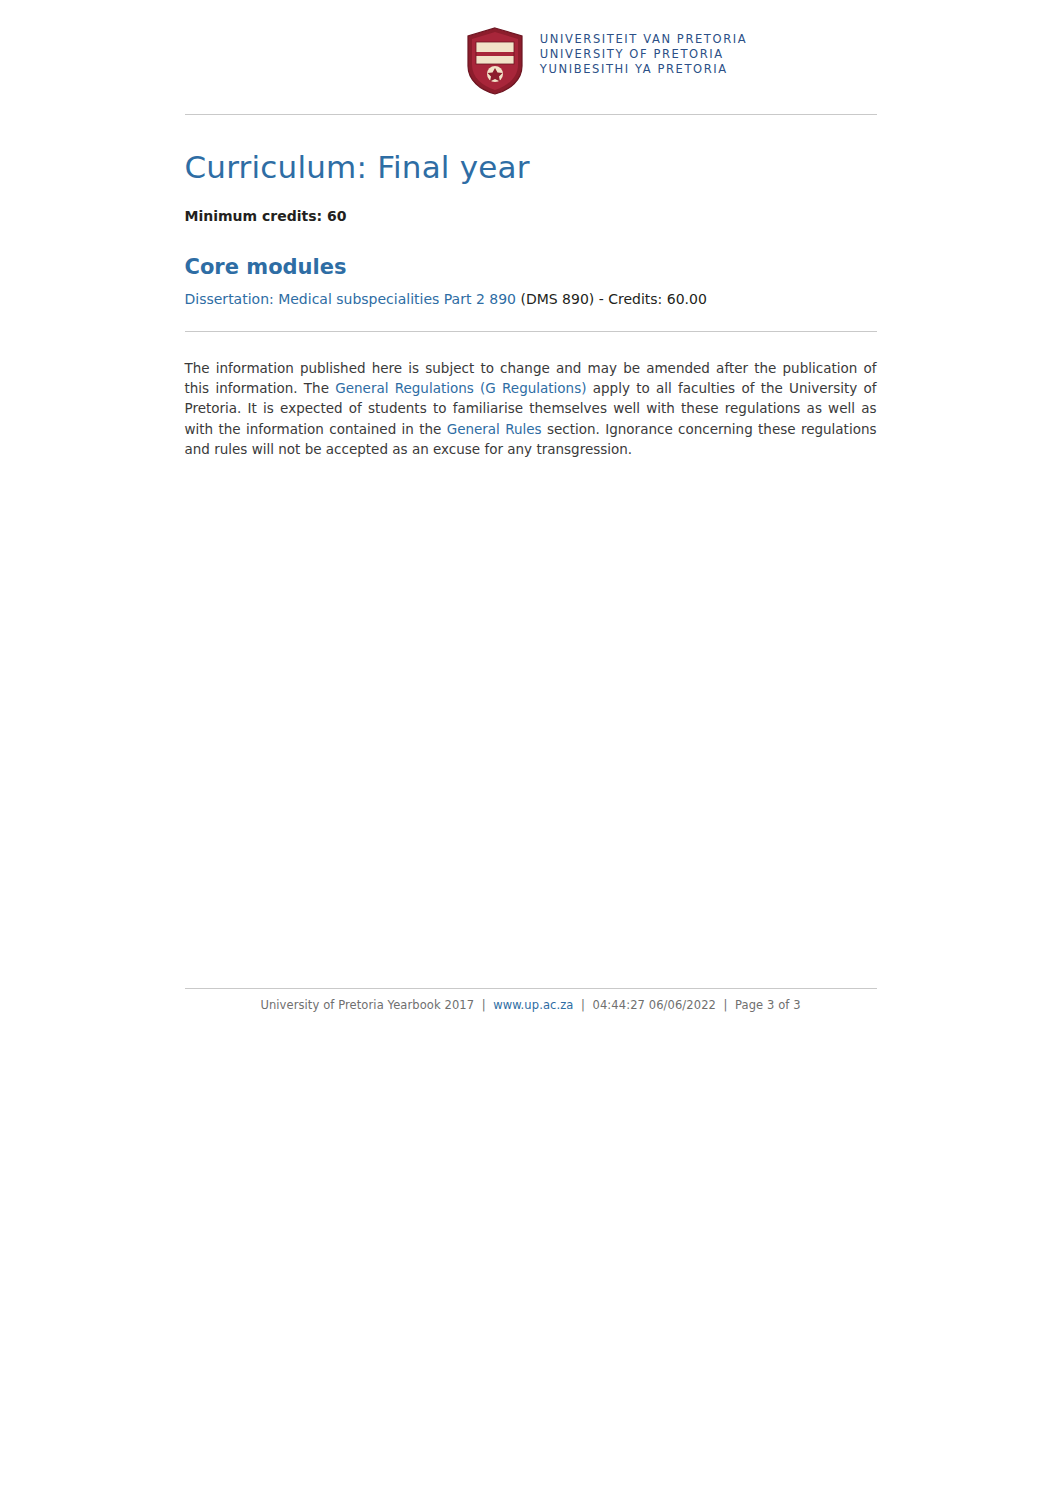UNIVERSITEIT VAN PRETORIA
UNIVERSITY OF PRETORIA
YUNIBESITHI YA PRETORIA
Curriculum: Final year
Minimum credits: 60
Core modules
Dissertation: Medical subspecialities Part 2 890 (DMS 890) - Credits: 60.00
The information published here is subject to change and may be amended after the publication of this information. The General Regulations (G Regulations) apply to all faculties of the University of Pretoria. It is expected of students to familiarise themselves well with these regulations as well as with the information contained in the General Rules section. Ignorance concerning these regulations and rules will not be accepted as an excuse for any transgression.
University of Pretoria Yearbook 2017 | www.up.ac.za | 04:44:27 06/06/2022 | Page 3 of 3